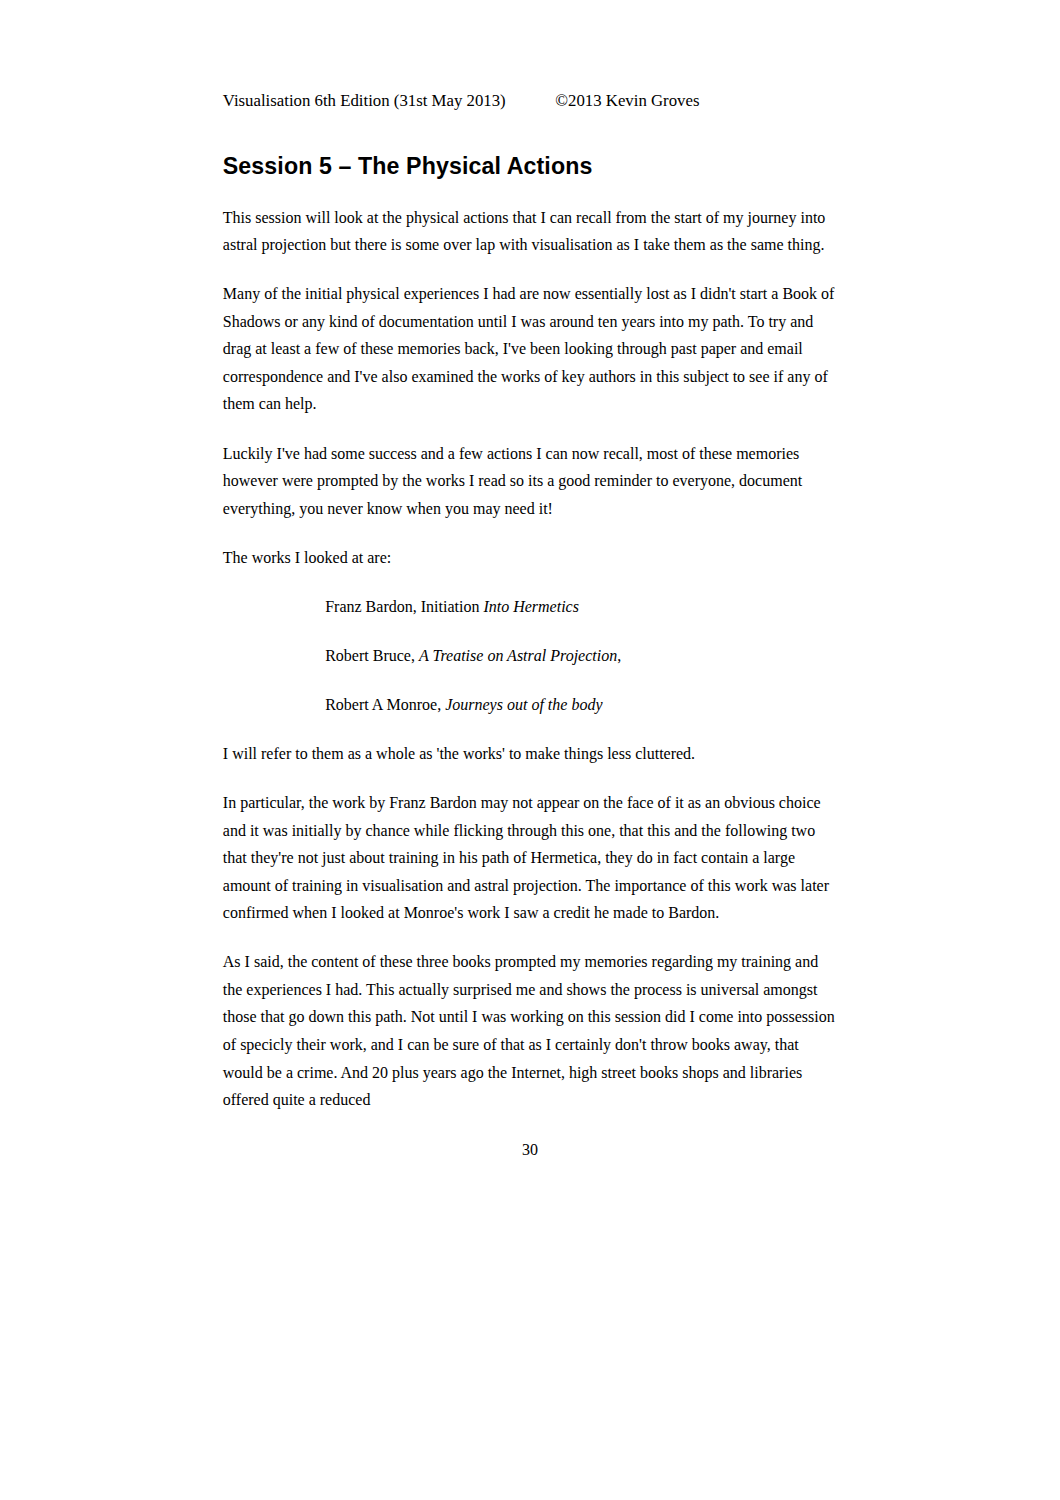Visualisation 6th Edition (31st May 2013) ©2013 Kevin Groves
Session 5 – The Physical Actions
This session will look at the physical actions that I can recall from the start of my journey into astral projection but there is some over lap with visualisation as I take them as the same thing.
Many of the initial physical experiences I had are now essentially lost as I didn't start a Book of Shadows or any kind of documentation until I was around ten years into my path. To try and drag at least a few of these memories back, I've been looking through past paper and email correspondence and I've also examined the works of key authors in this subject to see if any of them can help.
Luckily I've had some success and a few actions I can now recall, most of these memories however were prompted by the works I read so its a good reminder to everyone, document everything, you never know when you may need it!
The works I looked at are:
Franz Bardon, Initiation Into Hermetics
Robert Bruce, A Treatise on Astral Projection,
Robert A Monroe, Journeys out of the body
I will refer to them as a whole as 'the works' to make things less cluttered.
In particular, the work by Franz Bardon may not appear on the face of it as an obvious choice and it was initially by chance while flicking through this one, that this and the following two that they're not just about training in his path of Hermetica, they do in fact contain a large amount of training in visualisation and astral projection. The importance of this work was later confirmed when I looked at Monroe's work I saw a credit he made to Bardon.
As I said, the content of these three books prompted my memories regarding my training and the experiences I had. This actually surprised me and shows the process is universal amongst those that go down this path. Not until I was working on this session did I come into possession of specicly their work, and I can be sure of that as I certainly don't throw books away, that would be a crime. And 20 plus years ago the Internet, high street books shops and libraries offered quite a reduced
30